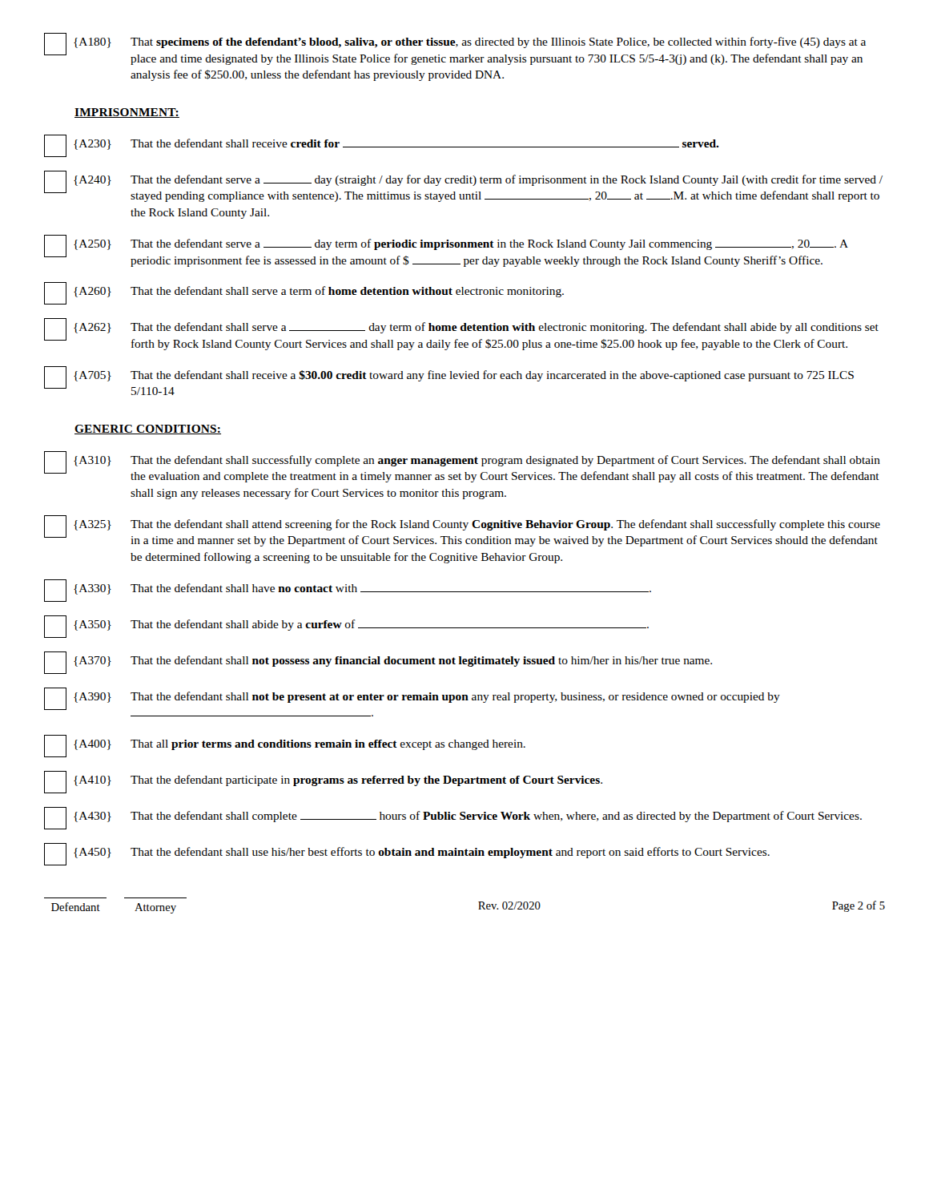{A180}
That specimens of the defendant’s blood, saliva, or other tissue, as directed by the Illinois State Police, be collected within forty-five (45) days at a place and time designated by the Illinois State Police for genetic marker analysis pursuant to 730 ILCS 5/5-4-3(j) and (k). The defendant shall pay an analysis fee of $250.00, unless the defendant has previously provided DNA.
IMPRISONMENT:
{A230}
That the defendant shall receive credit for served.
{A240}
That the defendant serve a day (straight / day for day credit) term of imprisonment in the Rock Island County Jail (with credit for time served / stayed pending compliance with sentence). The mittimus is stayed until , 20 at .M. at which time defendant shall report to the Rock Island County Jail.
{A250}
That the defendant serve a day term of periodic imprisonment in the Rock Island County Jail commencing , 20 . A periodic imprisonment fee is assessed in the amount of $ per day payable weekly through the Rock Island County Sheriff’s Office.
{A260}
That the defendant shall serve a term of home detention without electronic monitoring.
{A262}
That the defendant shall serve a day term of home detention with electronic monitoring. The defendant shall abide by all conditions set forth by Rock Island County Court Services and shall pay a daily fee of $25.00 plus a one-time $25.00 hook up fee, payable to the Clerk of Court.
{A705}
That the defendant shall receive a $30.00 credit toward any fine levied for each day incarcerated in the above-captioned case pursuant to 725 ILCS 5/110-14
GENERIC CONDITIONS:
{A310}
That the defendant shall successfully complete an anger management program designated by Department of Court Services. The defendant shall obtain the evaluation and complete the treatment in a timely manner as set by Court Services. The defendant shall pay all costs of this treatment. The defendant shall sign any releases necessary for Court Services to monitor this program.
{A325}
That the defendant shall attend screening for the Rock Island County Cognitive Behavior Group. The defendant shall successfully complete this course in a time and manner set by the Department of Court Services. This condition may be waived by the Department of Court Services should the defendant be determined following a screening to be unsuitable for the Cognitive Behavior Group.
{A330}
That the defendant shall have no contact with .
{A350}
That the defendant shall abide by a curfew of .
{A370}
That the defendant shall not possess any financial document not legitimately issued to him/her in his/her true name.
{A390}
That the defendant shall not be present at or enter or remain upon any real property, business, or residence owned or occupied by .
{A400}
That all prior terms and conditions remain in effect except as changed herein.
{A410}
That the defendant participate in programs as referred by the Department of Court Services.
{A430}
That the defendant shall complete hours of Public Service Work when, where, and as directed by the Department of Court Services.
{A450}
That the defendant shall use his/her best efforts to obtain and maintain employment and report on said efforts to Court Services.
Defendant
Attorney
Rev. 02/2020
Page 2 of 5